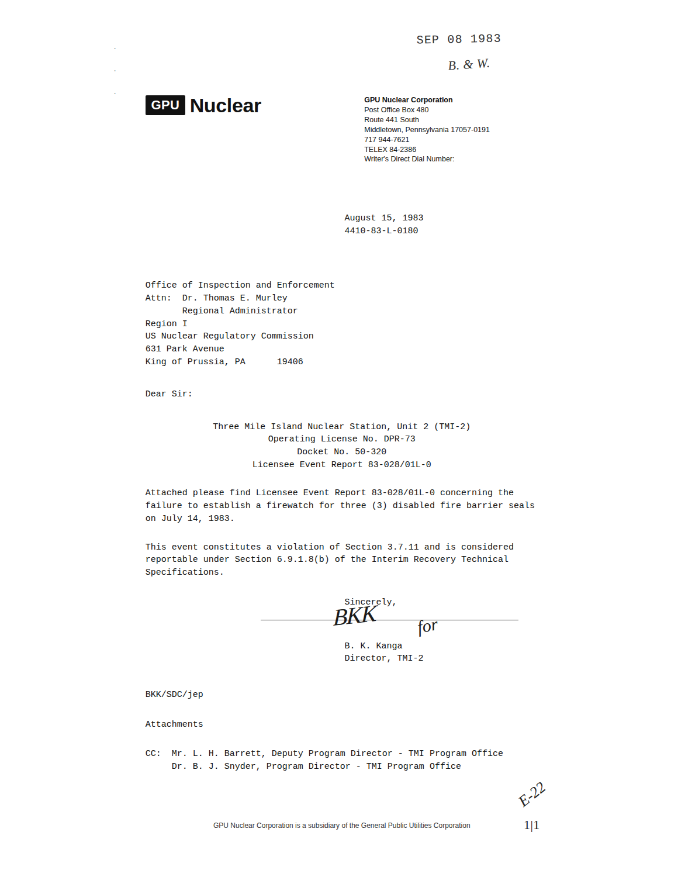. . .
SEP 08 1983 B. & W.
GPU Nuclear
GPU Nuclear Corporation
Post Office Box 480
Route 441 South
Middletown, Pennsylvania 17057-0191
717 944-7621
TELEX 84-2386
Writer's Direct Dial Number:
August 15, 1983 4410-83-L-0180
Office of Inspection and Enforcement Attn: Dr. Thomas E. Murley Regional Administrator Region I US Nuclear Regulatory Commission 631 Park Avenue King of Prussia, PA 19406
Dear Sir:
Three Mile Island Nuclear Station, Unit 2 (TMI-2) Operating License No. DPR-73 Docket No. 50-320 Licensee Event Report 83-028/01L-0
Attached please find Licensee Event Report 83-028/01L-0 concerning the failure to establish a firewatch for three (3) disabled fire barrier seals on July 14, 1983.
This event constitutes a violation of Section 3.7.11 and is considered reportable under Section 6.9.1.8(b) of the Interim Recovery Technical Specifications.
Sincerely,
B K K
for
B. K. Kanga Director, TMI-2
BKK/SDC/jep
Attachments
CC: Mr. L. H. Barrett, Deputy Program Director - TMI Program Office Dr. B. J. Snyder, Program Director - TMI Program Office
GPU Nuclear Corporation is a subsidiary of the General Public Utilities Corporation
E-22 1|1